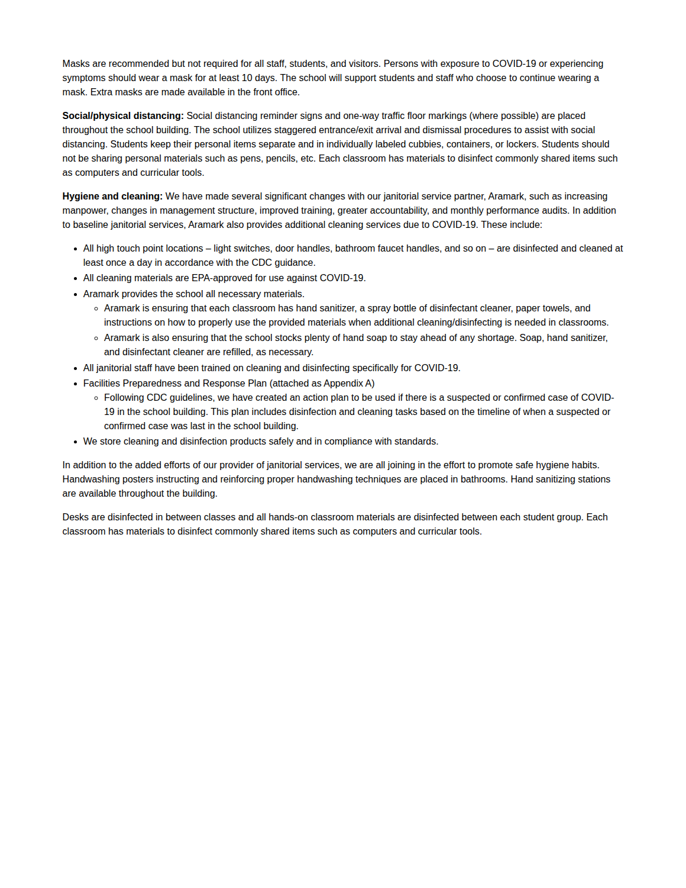Masks are recommended but not required for all staff, students, and visitors. Persons with exposure to COVID-19 or experiencing symptoms should wear a mask for at least 10 days. The school will support students and staff who choose to continue wearing a mask. Extra masks are made available in the front office.
Social/physical distancing: Social distancing reminder signs and one-way traffic floor markings (where possible) are placed throughout the school building. The school utilizes staggered entrance/exit arrival and dismissal procedures to assist with social distancing. Students keep their personal items separate and in individually labeled cubbies, containers, or lockers. Students should not be sharing personal materials such as pens, pencils, etc. Each classroom has materials to disinfect commonly shared items such as computers and curricular tools.
Hygiene and cleaning: We have made several significant changes with our janitorial service partner, Aramark, such as increasing manpower, changes in management structure, improved training, greater accountability, and monthly performance audits. In addition to baseline janitorial services, Aramark also provides additional cleaning services due to COVID-19. These include:
All high touch point locations – light switches, door handles, bathroom faucet handles, and so on – are disinfected and cleaned at least once a day in accordance with the CDC guidance.
All cleaning materials are EPA-approved for use against COVID-19.
Aramark provides the school all necessary materials.
Aramark is ensuring that each classroom has hand sanitizer, a spray bottle of disinfectant cleaner, paper towels, and instructions on how to properly use the provided materials when additional cleaning/disinfecting is needed in classrooms.
Aramark is also ensuring that the school stocks plenty of hand soap to stay ahead of any shortage. Soap, hand sanitizer, and disinfectant cleaner are refilled, as necessary.
All janitorial staff have been trained on cleaning and disinfecting specifically for COVID-19.
Facilities Preparedness and Response Plan (attached as Appendix A)
Following CDC guidelines, we have created an action plan to be used if there is a suspected or confirmed case of COVID-19 in the school building. This plan includes disinfection and cleaning tasks based on the timeline of when a suspected or confirmed case was last in the school building.
We store cleaning and disinfection products safely and in compliance with standards.
In addition to the added efforts of our provider of janitorial services, we are all joining in the effort to promote safe hygiene habits. Handwashing posters instructing and reinforcing proper handwashing techniques are placed in bathrooms. Hand sanitizing stations are available throughout the building.
Desks are disinfected in between classes and all hands-on classroom materials are disinfected between each student group. Each classroom has materials to disinfect commonly shared items such as computers and curricular tools.